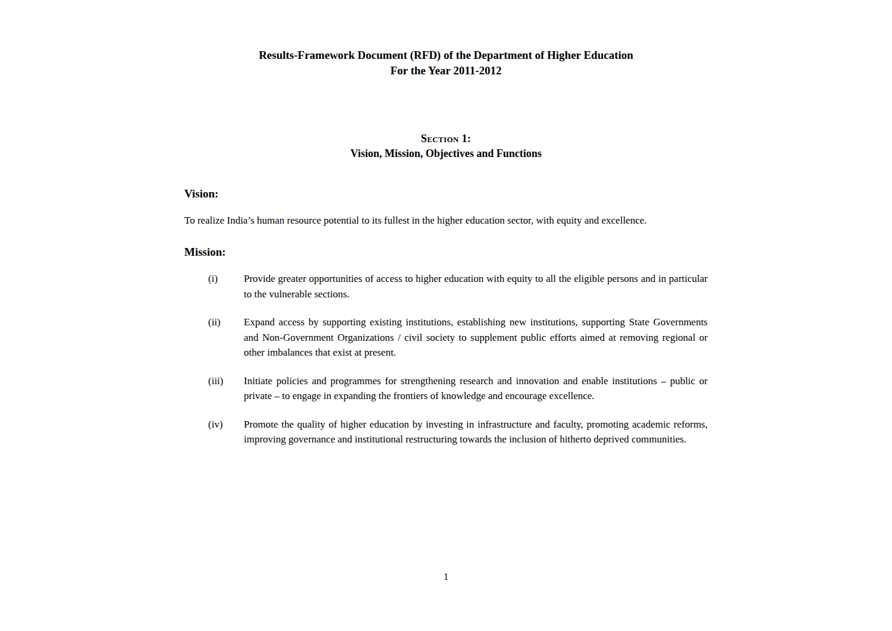Results-Framework Document (RFD) of the Department of Higher Education
For the Year 2011-2012
Section 1:
Vision, Mission, Objectives and Functions
Vision:
To realize India’s human resource potential to its fullest in the higher education sector, with equity and excellence.
Mission:
(i) Provide greater opportunities of access to higher education with equity to all the eligible persons and in particular to the vulnerable sections.
(ii) Expand access by supporting existing institutions, establishing new institutions, supporting State Governments and Non-Government Organizations / civil society to supplement public efforts aimed at removing regional or other imbalances that exist at present.
(iii) Initiate policies and programmes for strengthening research and innovation and enable institutions – public or private – to engage in expanding the frontiers of knowledge and encourage excellence.
(iv) Promote the quality of higher education by investing in infrastructure and faculty, promoting academic reforms, improving governance and institutional restructuring towards the inclusion of hitherto deprived communities.
1